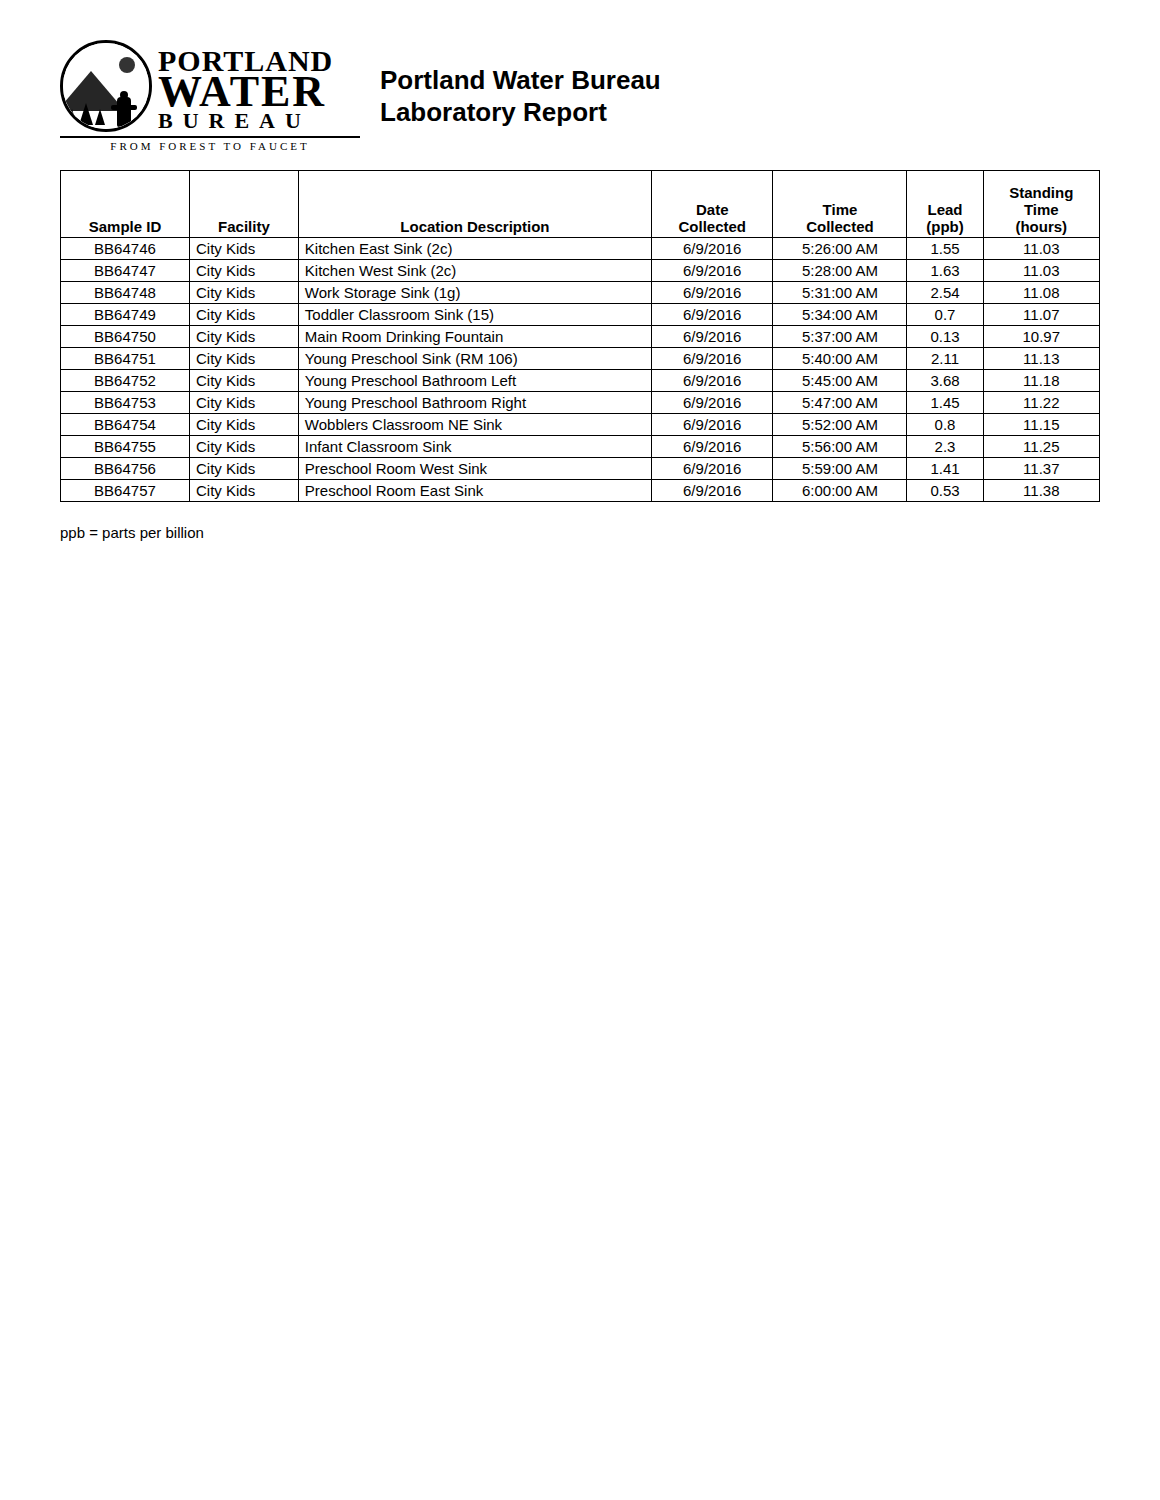PORTLAND WATER BUREAU
FROM FOREST TO FAUCET
Portland Water Bureau
Laboratory Report
| Sample ID | Facility | Location Description | Date Collected | Time Collected | Lead (ppb) | Standing Time (hours) |
| --- | --- | --- | --- | --- | --- | --- |
| BB64746 | City Kids | Kitchen East Sink (2c) | 6/9/2016 | 5:26:00 AM | 1.55 | 11.03 |
| BB64747 | City Kids | Kitchen West Sink (2c) | 6/9/2016 | 5:28:00 AM | 1.63 | 11.03 |
| BB64748 | City Kids | Work Storage Sink (1g) | 6/9/2016 | 5:31:00 AM | 2.54 | 11.08 |
| BB64749 | City Kids | Toddler Classroom Sink (15) | 6/9/2016 | 5:34:00 AM | 0.7 | 11.07 |
| BB64750 | City Kids | Main Room Drinking Fountain | 6/9/2016 | 5:37:00 AM | 0.13 | 10.97 |
| BB64751 | City Kids | Young Preschool Sink (RM 106) | 6/9/2016 | 5:40:00 AM | 2.11 | 11.13 |
| BB64752 | City Kids | Young Preschool Bathroom Left | 6/9/2016 | 5:45:00 AM | 3.68 | 11.18 |
| BB64753 | City Kids | Young Preschool Bathroom Right | 6/9/2016 | 5:47:00 AM | 1.45 | 11.22 |
| BB64754 | City Kids | Wobblers Classroom NE Sink | 6/9/2016 | 5:52:00 AM | 0.8 | 11.15 |
| BB64755 | City Kids | Infant Classroom Sink | 6/9/2016 | 5:56:00 AM | 2.3 | 11.25 |
| BB64756 | City Kids | Preschool Room West Sink | 6/9/2016 | 5:59:00 AM | 1.41 | 11.37 |
| BB64757 | City Kids | Preschool Room East Sink | 6/9/2016 | 6:00:00 AM | 0.53 | 11.38 |
ppb = parts per billion